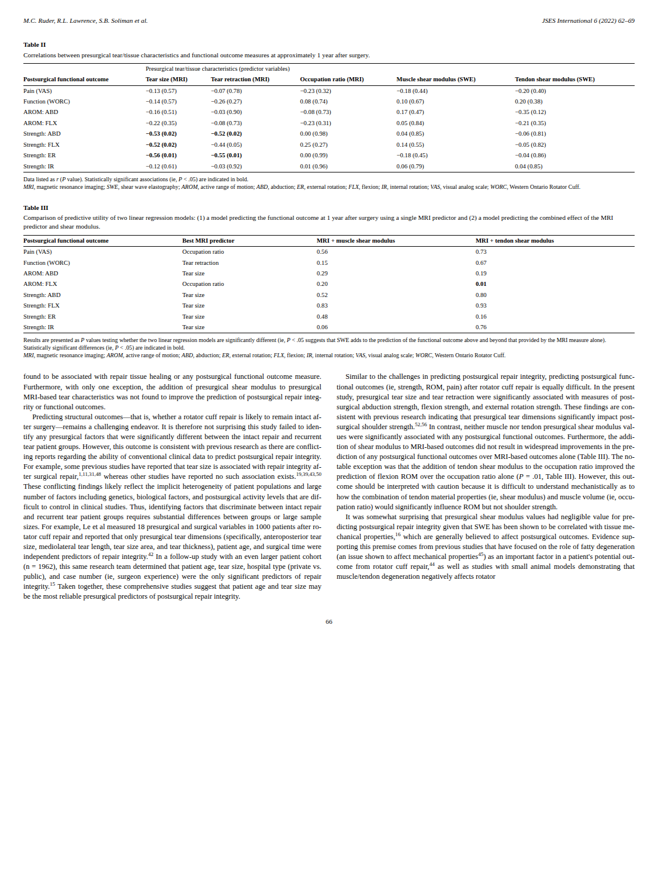M.C. Ruder, R.L. Lawrence, S.B. Soliman et al.
JSES International 6 (2022) 62–69
Table II
Correlations between presurgical tear/tissue characteristics and functional outcome measures at approximately 1 year after surgery.
| Postsurgical functional outcome | Presurgical tear/tissue characteristics (predictor variables) |
| --- | --- |
| Tear size (MRI) | Tear retraction (MRI) | Occupation ratio (MRI) | Muscle shear modulus (SWE) | Tendon shear modulus (SWE) |
| Pain (VAS) | −0.13 (0.57) | −0.07 (0.78) | −0.23 (0.32) | −0.18 (0.44) | −0.20 (0.40) |
| Function (WORC) | −0.14 (0.57) | −0.26 (0.27) | 0.08 (0.74) | 0.10 (0.67) | 0.20 (0.38) |
| AROM: ABD | −0.16 (0.51) | −0.03 (0.90) | −0.08 (0.73) | 0.17 (0.47) | −0.35 (0.12) |
| AROM: FLX | −0.22 (0.35) | −0.08 (0.73) | −0.23 (0.31) | 0.05 (0.84) | −0.21 (0.35) |
| Strength: ABD | −0.53 (0.02) | −0.52 (0.02) | 0.00 (0.98) | 0.04 (0.85) | −0.06 (0.81) |
| Strength: FLX | −0.52 (0.02) | −0.44 (0.05) | 0.25 (0.27) | 0.14 (0.55) | −0.05 (0.82) |
| Strength: ER | −0.56 (0.01) | −0.55 (0.01) | 0.00 (0.99) | −0.18 (0.45) | −0.04 (0.86) |
| Strength: IR | −0.12 (0.61) | −0.03 (0.92) | 0.01 (0.96) | 0.06 (0.79) | 0.04 (0.85) |
Data listed as r (P value). Statistically significant associations (ie, P < .05) are indicated in bold.
MRI, magnetic resonance imaging; SWE, shear wave elastography; AROM, active range of motion; ABD, abduction; ER, external rotation; FLX, flexion; IR, internal rotation; VAS, visual analog scale; WORC, Western Ontario Rotator Cuff.
Table III
Comparison of predictive utility of two linear regression models: (1) a model predicting the functional outcome at 1 year after surgery using a single MRI predictor and (2) a model predicting the combined effect of the MRI predictor and shear modulus.
| Postsurgical functional outcome | Best MRI predictor | MRI + muscle shear modulus | MRI + tendon shear modulus |
| --- | --- | --- | --- |
| Pain (VAS) | Occupation ratio | 0.56 | 0.73 |
| Function (WORC) | Tear retraction | 0.15 | 0.67 |
| AROM: ABD | Tear size | 0.29 | 0.19 |
| AROM: FLX | Occupation ratio | 0.20 | 0.01 |
| Strength: ABD | Tear size | 0.52 | 0.80 |
| Strength: FLX | Tear size | 0.83 | 0.93 |
| Strength: ER | Tear size | 0.48 | 0.16 |
| Strength: IR | Tear size | 0.06 | 0.76 |
Results are presented as P values testing whether the two linear regression models are significantly different (ie, P < .05 suggests that SWE adds to the prediction of the functional outcome above and beyond that provided by the MRI measure alone). Statistically significant differences (ie, P < .05) are indicated in bold.
MRI, magnetic resonance imaging; AROM, active range of motion; ABD, abduction; ER, external rotation; FLX, flexion; IR, internal rotation; VAS, visual analog scale; WORC, Western Ontario Rotator Cuff.
found to be associated with repair tissue healing or any postsurgical functional outcome measure. Furthermore, with only one exception, the addition of presurgical shear modulus to presurgical MRI-based tear characteristics was not found to improve the prediction of postsurgical repair integrity or functional outcomes.
Predicting structural outcomes—that is, whether a rotator cuff repair is likely to remain intact after surgery—remains a challenging endeavor. It is therefore not surprising this study failed to identify any presurgical factors that were significantly different between the intact repair and recurrent tear patient groups. However, this outcome is consistent with previous research as there are conflicting reports regarding the ability of conventional clinical data to predict postsurgical repair integrity. For example, some previous studies have reported that tear size is associated with repair integrity after surgical repair,1,11,31,48 whereas other studies have reported no such association exists.19,39,43,50 These conflicting findings likely reflect the implicit heterogeneity of patient populations and large number of factors including genetics, biological factors, and postsurgical activity levels that are difficult to control in clinical studies. Thus, identifying factors that discriminate between intact repair and recurrent tear patient groups requires substantial differences between groups or large sample sizes. For example, Le et al measured 18 presurgical and surgical variables in 1000 patients after rotator cuff repair and reported that only presurgical tear dimensions (specifically, anteroposterior tear size, mediolateral tear length, tear size area, and tear thickness), patient age, and surgical time were independent predictors of repair integrity.42 In a follow-up study with an even larger patient cohort (n = 1962), this same research team determined that patient age, tear size, hospital type (private vs. public), and case number (ie, surgeon experience) were the only significant predictors of repair integrity.15 Taken together, these comprehensive studies suggest that patient age and tear size may be the most reliable presurgical predictors of postsurgical repair integrity.
Similar to the challenges in predicting postsurgical repair integrity, predicting postsurgical functional outcomes (ie, strength, ROM, pain) after rotator cuff repair is equally difficult. In the present study, presurgical tear size and tear retraction were significantly associated with measures of postsurgical abduction strength, flexion strength, and external rotation strength. These findings are consistent with previous research indicating that presurgical tear dimensions significantly impact postsurgical shoulder strength.52,56 In contrast, neither muscle nor tendon presurgical shear modulus values were significantly associated with any postsurgical functional outcomes. Furthermore, the addition of shear modulus to MRI-based outcomes did not result in widespread improvements in the prediction of any postsurgical functional outcomes over MRI-based outcomes alone (Table III). The notable exception was that the addition of tendon shear modulus to the occupation ratio improved the prediction of flexion ROM over the occupation ratio alone (P = .01, Table III). However, this outcome should be interpreted with caution because it is difficult to understand mechanistically as to how the combination of tendon material properties (ie, shear modulus) and muscle volume (ie, occupation ratio) would significantly influence ROM but not shoulder strength.
It was somewhat surprising that presurgical shear modulus values had negligible value for predicting postsurgical repair integrity given that SWE has been shown to be correlated with tissue mechanical properties,16 which are generally believed to affect postsurgical outcomes. Evidence supporting this premise comes from previous studies that have focused on the role of fatty degeneration (an issue shown to affect mechanical properties45) as an important factor in a patient's potential outcome from rotator cuff repair,44 as well as studies with small animal models demonstrating that muscle/tendon degeneration negatively affects rotator
66